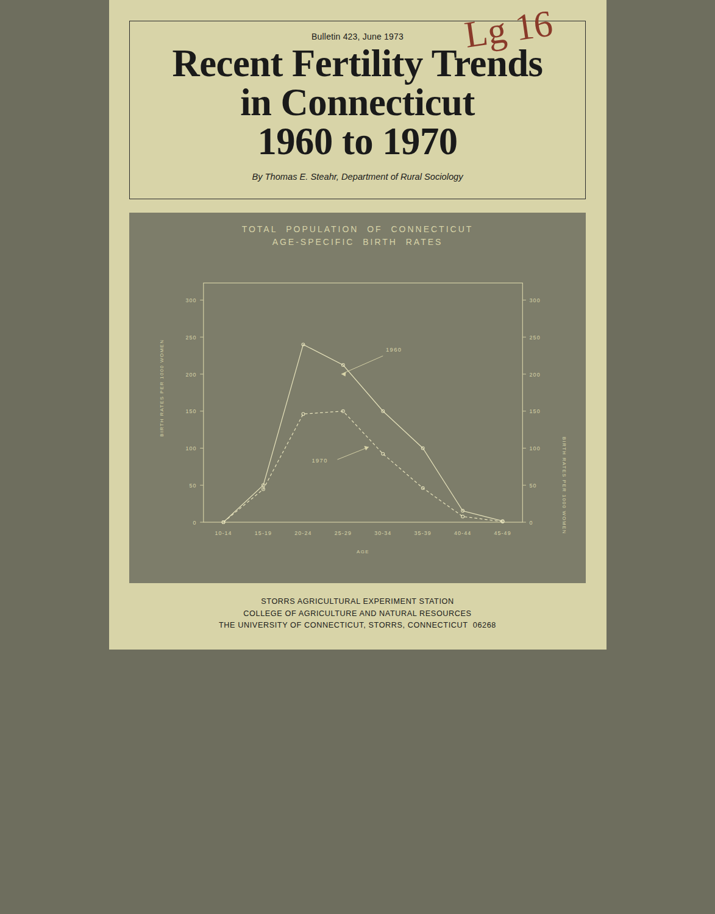Lg 16
Bulletin 423, June 1973
Recent Fertility Trends
in Connecticut
1960 to 1970
By Thomas E. Steahr, Department of Rural Sociology
TOTAL POPULATION OF CONNECTICUT
AGE-SPECIFIC BIRTH RATES
300 250 200 150 100 50 0 300 250 200 150 100 50 0 BIRTH RATES PER 1000 WOMEN BIRTH RATES PER 1000 WOMEN AGE 10-14 15-19 20-24 25-29 30-34 35-39 40-44 45-49 1960 1970
STORRS AGRICULTURAL EXPERIMENT STATION
COLLEGE OF AGRICULTURE AND NATURAL RESOURCES
THE UNIVERSITY OF CONNECTICUT, STORRS, CONNECTICUT 06268